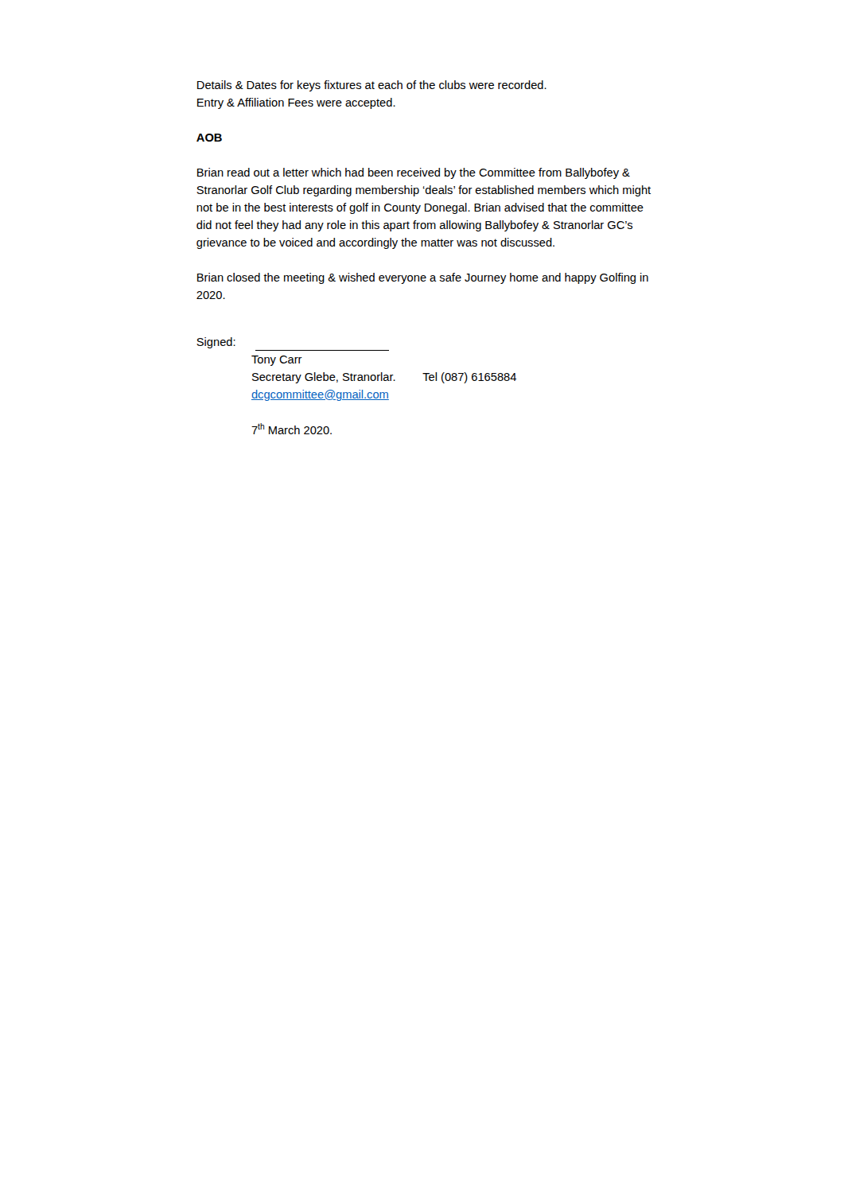Details & Dates for keys fixtures at each of the clubs were recorded.
Entry & Affiliation Fees were accepted.
AOB
Brian read out a letter which had been received by the Committee from Ballybofey & Stranorlar Golf Club regarding membership ‘deals’ for established members which might not be in the best interests of golf in County Donegal. Brian advised that the committee did not feel they had any role in this apart from allowing Ballybofey & Stranorlar GC’s grievance to be voiced and accordingly the matter was not discussed.
Brian closed the meeting & wished everyone a safe Journey home and happy Golfing in 2020.
Signed:
Tony Carr
Secretary Glebe, Stranorlar. Tel (087) 6165884 dcgcommittee@gmail.com
7th March 2020.